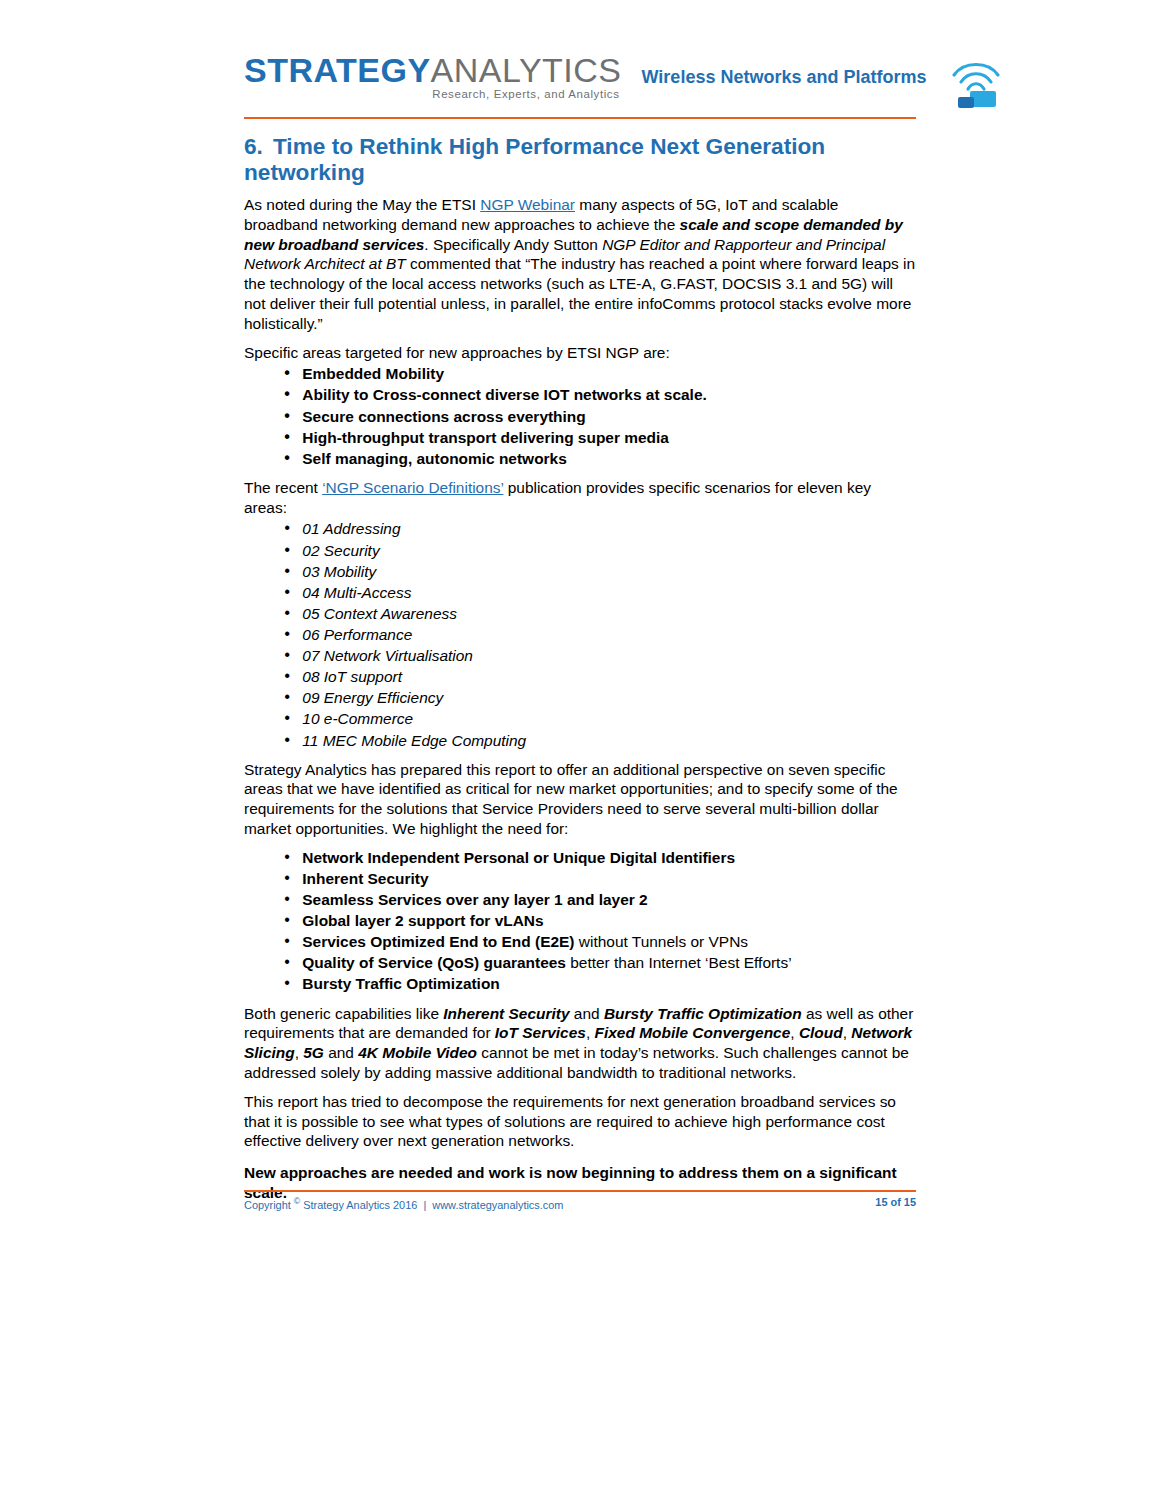STRATEGY ANALYTICS
Research, Experts, and Analytics
Wireless Networks and Platforms
6. Time to Rethink High Performance Next Generation networking
As noted during the May the ETSI NGP Webinar many aspects of 5G, IoT and scalable broadband networking demand new approaches to achieve the scale and scope demanded by new broadband services. Specifically Andy Sutton NGP Editor and Rapporteur and Principal Network Architect at BT commented that “The industry has reached a point where forward leaps in the technology of the local access networks (such as LTE-A, G.FAST, DOCSIS 3.1 and 5G) will not deliver their full potential unless, in parallel, the entire infoComms protocol stacks evolve more holistically.”
Specific areas targeted for new approaches by ETSI NGP are:
Embedded Mobility
Ability to Cross-connect diverse IOT networks at scale.
Secure connections across everything
High-throughput transport delivering super media
Self managing, autonomic networks
The recent ‘NGP Scenario Definitions’ publication provides specific scenarios for eleven key areas:
01 Addressing
02 Security
03 Mobility
04 Multi-Access
05 Context Awareness
06 Performance
07 Network Virtualisation
08 IoT support
09 Energy Efficiency
10 e-Commerce
11 MEC Mobile Edge Computing
Strategy Analytics has prepared this report to offer an additional perspective on seven specific areas that we have identified as critical for new market opportunities; and to specify some of the requirements for the solutions that Service Providers need to serve several multi-billion dollar market opportunities. We highlight the need for:
Network Independent Personal or Unique Digital Identifiers
Inherent Security
Seamless Services over any layer 1 and layer 2
Global layer 2 support for vLANs
Services Optimized End to End (E2E) without Tunnels or VPNs
Quality of Service (QoS) guarantees better than Internet ‘Best Efforts’
Bursty Traffic Optimization
Both generic capabilities like Inherent Security and Bursty Traffic Optimization as well as other requirements that are demanded for IoT Services, Fixed Mobile Convergence, Cloud, Network Slicing, 5G and 4K Mobile Video cannot be met in today’s networks. Such challenges cannot be addressed solely by adding massive additional bandwidth to traditional networks.
This report has tried to decompose the requirements for next generation broadband services so that it is possible to see what types of solutions are required to achieve high performance cost effective delivery over next generation networks.
New approaches are needed and work is now beginning to address them on a significant scale.
Copyright © Strategy Analytics 2016 | www.strategyanalytics.com
15 of 15